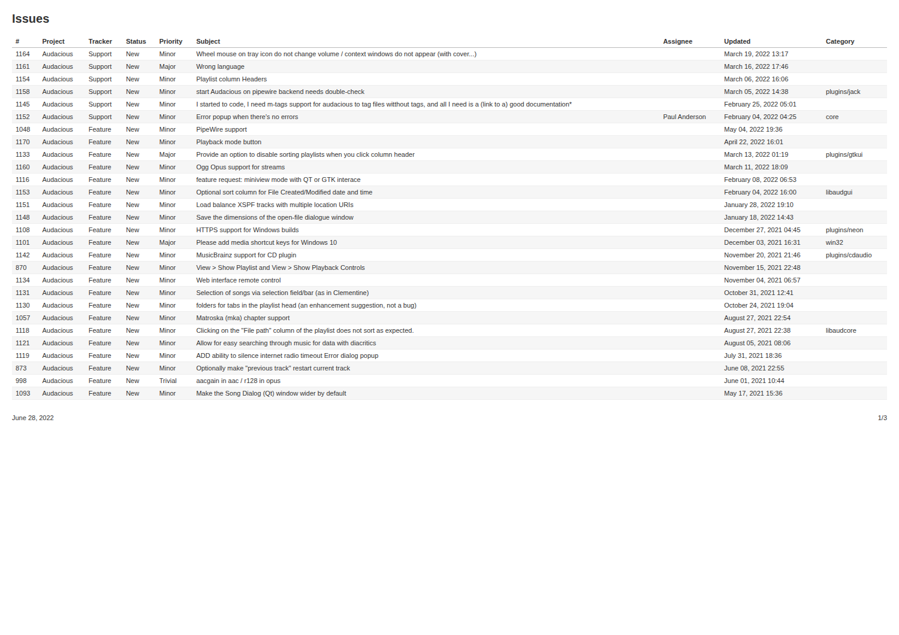Issues
| # | Project | Tracker | Status | Priority | Subject | Assignee | Updated | Category |
| --- | --- | --- | --- | --- | --- | --- | --- | --- |
| 1164 | Audacious | Support | New | Minor | Wheel mouse on tray icon do not change volume / context windows do not appear (with cover...) | | March 19, 2022 13:17 | |
| 1161 | Audacious | Support | New | Major | Wrong language | | March 16, 2022 17:46 | |
| 1154 | Audacious | Support | New | Minor | Playlist column Headers | | March 06, 2022 16:06 | |
| 1158 | Audacious | Support | New | Minor | start Audacious on pipewire backend needs double-check | | March 05, 2022 14:38 | plugins/jack |
| 1145 | Audacious | Support | New | Minor | I started to code, I need m-tags support for audacious to tag files witthout tags, and all I need is a (link to a) good documentation* | | February 25, 2022 05:01 | |
| 1152 | Audacious | Support | New | Minor | Error popup when there's no errors | Paul Anderson | February 04, 2022 04:25 | core |
| 1048 | Audacious | Feature | New | Minor | PipeWire support | | May 04, 2022 19:36 | |
| 1170 | Audacious | Feature | New | Minor | Playback mode button | | April 22, 2022 16:01 | |
| 1133 | Audacious | Feature | New | Major | Provide an option to disable sorting playlists when you click column header | | March 13, 2022 01:19 | plugins/gtkui |
| 1160 | Audacious | Feature | New | Minor | Ogg Opus support for streams | | March 11, 2022 18:09 | |
| 1116 | Audacious | Feature | New | Minor | feature request: miniview mode with QT or GTK interace | | February 08, 2022 06:53 | |
| 1153 | Audacious | Feature | New | Minor | Optional sort column for File Created/Modified date and time | | February 04, 2022 16:00 | libaudgui |
| 1151 | Audacious | Feature | New | Minor | Load balance XSPF tracks with multiple location URIs | | January 28, 2022 19:10 | |
| 1148 | Audacious | Feature | New | Minor | Save the dimensions of the open-file dialogue window | | January 18, 2022 14:43 | |
| 1108 | Audacious | Feature | New | Minor | HTTPS support for Windows builds | | December 27, 2021 04:45 | plugins/neon |
| 1101 | Audacious | Feature | New | Major | Please add media shortcut keys for Windows 10 | | December 03, 2021 16:31 | win32 |
| 1142 | Audacious | Feature | New | Minor | MusicBrainz support for CD plugin | | November 20, 2021 21:46 | plugins/cdaudio |
| 870 | Audacious | Feature | New | Minor | View > Show Playlist and View > Show Playback Controls | | November 15, 2021 22:48 | |
| 1134 | Audacious | Feature | New | Minor | Web interface remote control | | November 04, 2021 06:57 | |
| 1131 | Audacious | Feature | New | Minor | Selection of songs via selection field/bar (as in Clementine) | | October 31, 2021 12:41 | |
| 1130 | Audacious | Feature | New | Minor | folders for tabs in the playlist head (an enhancement suggestion, not a bug) | | October 24, 2021 19:04 | |
| 1057 | Audacious | Feature | New | Minor | Matroska (mka) chapter support | | August 27, 2021 22:54 | |
| 1118 | Audacious | Feature | New | Minor | Clicking on the "File path" column of the playlist does not sort as expected. | | August 27, 2021 22:38 | libaudcore |
| 1121 | Audacious | Feature | New | Minor | Allow for easy searching through music for data with diacritics | | August 05, 2021 08:06 | |
| 1119 | Audacious | Feature | New | Minor | ADD ability to silence internet radio timeout Error dialog popup | | July 31, 2021 18:36 | |
| 873 | Audacious | Feature | New | Minor | Optionally make "previous track" restart current track | | June 08, 2021 22:55 | |
| 998 | Audacious | Feature | New | Trivial | aacgain in aac / r128 in opus | | June 01, 2021 10:44 | |
| 1093 | Audacious | Feature | New | Minor | Make the Song Dialog (Qt) window wider by default | | May 17, 2021 15:36 | |
June 28, 2022 1/3